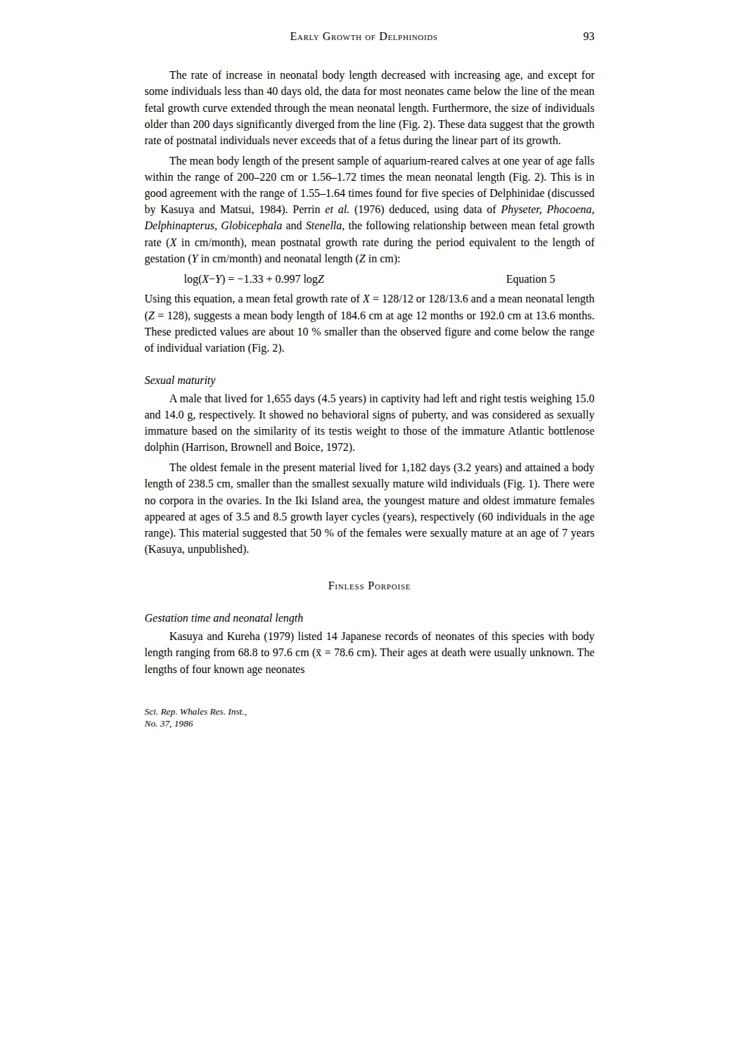Early Growth of Delphinoids 93
The rate of increase in neonatal body length decreased with increasing age, and except for some individuals less than 40 days old, the data for most neonates came below the line of the mean fetal growth curve extended through the mean neonatal length. Furthermore, the size of individuals older than 200 days significantly diverged from the line (Fig. 2). These data suggest that the growth rate of postnatal individuals never exceeds that of a fetus during the linear part of its growth.
The mean body length of the present sample of aquarium-reared calves at one year of age falls within the range of 200–220 cm or 1.56–1.72 times the mean neonatal length (Fig. 2). This is in good agreement with the range of 1.55–1.64 times found for five species of Delphinidae (discussed by Kasuya and Matsui, 1984). Perrin et al. (1976) deduced, using data of Physeter, Phocoena, Delphinapterus, Globicephala and Stenella, the following relationship between mean fetal growth rate (X in cm/month), mean postnatal growth rate during the period equivalent to the length of gestation (Y in cm/month) and neonatal length (Z in cm):
log(X−Y) = −1.33 + 0.997 logZ Equation 5
Using this equation, a mean fetal growth rate of X = 128/12 or 128/13.6 and a mean neonatal length (Z = 128), suggests a mean body length of 184.6 cm at age 12 months or 192.0 cm at 13.6 months. These predicted values are about 10 % smaller than the observed figure and come below the range of individual variation (Fig. 2).
Sexual maturity
A male that lived for 1,655 days (4.5 years) in captivity had left and right testis weighing 15.0 and 14.0 g, respectively. It showed no behavioral signs of puberty, and was considered as sexually immature based on the similarity of its testis weight to those of the immature Atlantic bottlenose dolphin (Harrison, Brownell and Boice, 1972).
The oldest female in the present material lived for 1,182 days (3.2 years) and attained a body length of 238.5 cm, smaller than the smallest sexually mature wild individuals (Fig. 1). There were no corpora in the ovaries. In the Iki Island area, the youngest mature and oldest immature females appeared at ages of 3.5 and 8.5 growth layer cycles (years), respectively (60 individuals in the age range). This material suggested that 50 % of the females were sexually mature at an age of 7 years (Kasuya, unpublished).
Finless Porpoise
Gestation time and neonatal length
Kasuya and Kureha (1979) listed 14 Japanese records of neonates of this species with body length ranging from 68.8 to 97.6 cm (x̄ = 78.6 cm). Their ages at death were usually unknown. The lengths of four known age neonates
Sci. Rep. Whales Res. Inst.,
No. 37, 1986